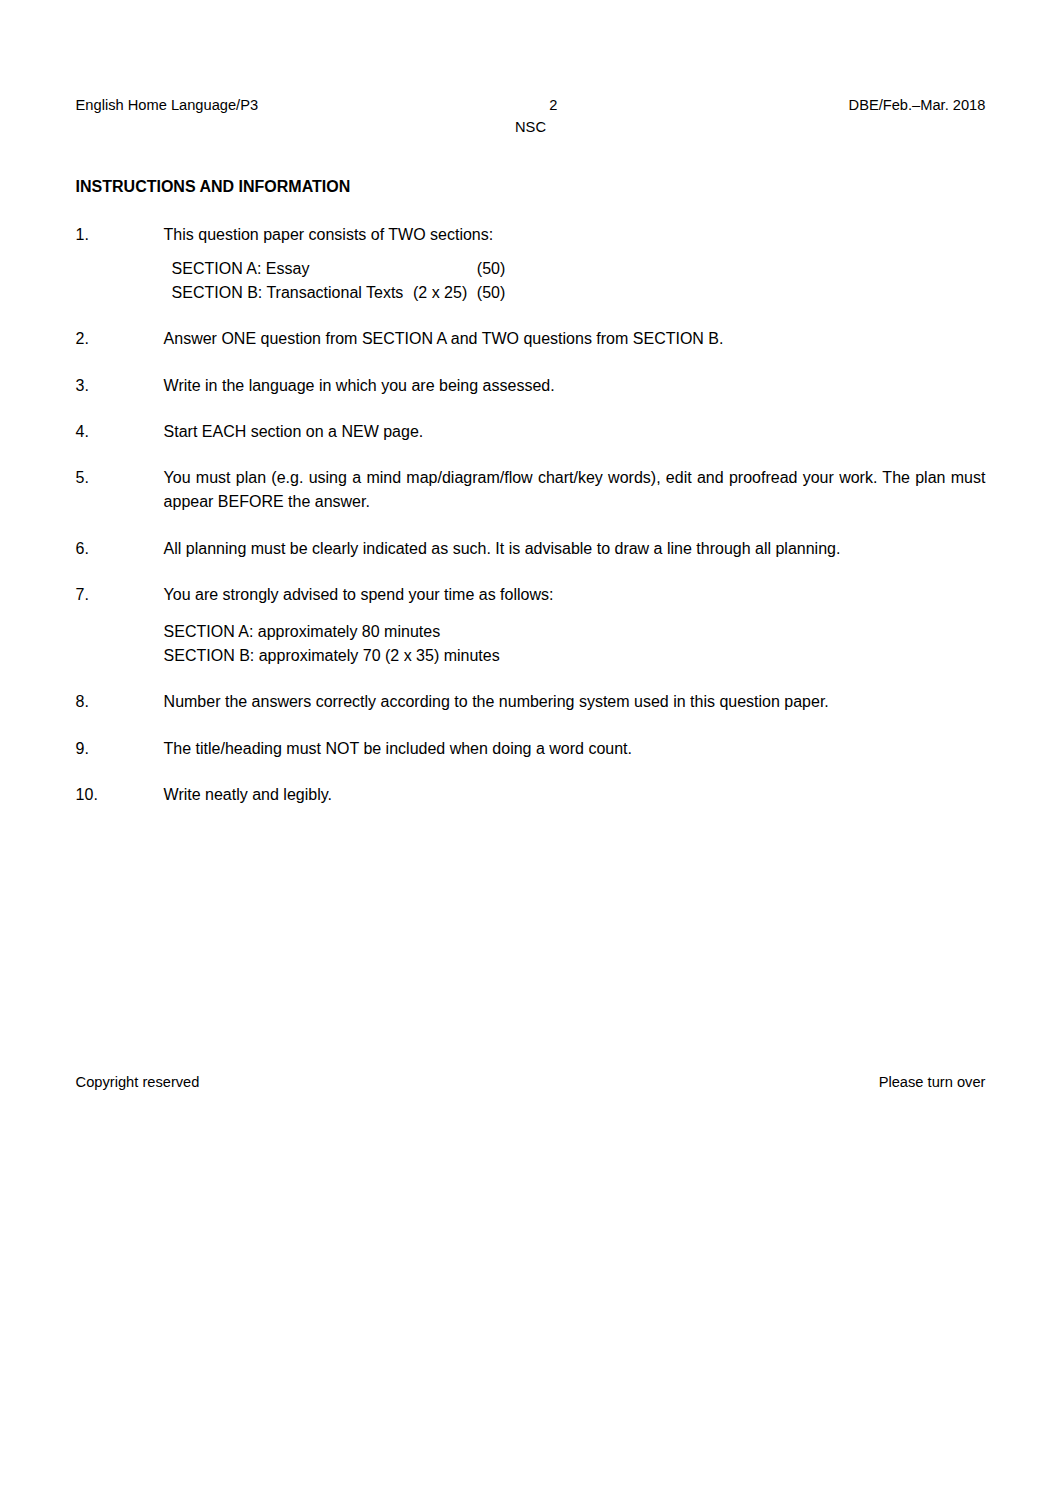English Home Language/P3
2
DBE/Feb.–Mar. 2018
NSC
INSTRUCTIONS AND INFORMATION
This question paper consists of TWO sections:
| SECTION A: Essay | | (50) |
| SECTION B: Transactional Texts | (2 x 25) | (50) |
Answer ONE question from SECTION A and TWO questions from SECTION B.
Write in the language in which you are being assessed.
Start EACH section on a NEW page.
You must plan (e.g. using a mind map/diagram/flow chart/key words), edit and proofread your work. The plan must appear BEFORE the answer.
All planning must be clearly indicated as such. It is advisable to draw a line through all planning.
You are strongly advised to spend your time as follows:
SECTION A: approximately 80 minutes
SECTION B: approximately 70 (2 x 35) minutes
Number the answers correctly according to the numbering system used in this question paper.
The title/heading must NOT be included when doing a word count.
Write neatly and legibly.
Copyright reserved
Please turn over